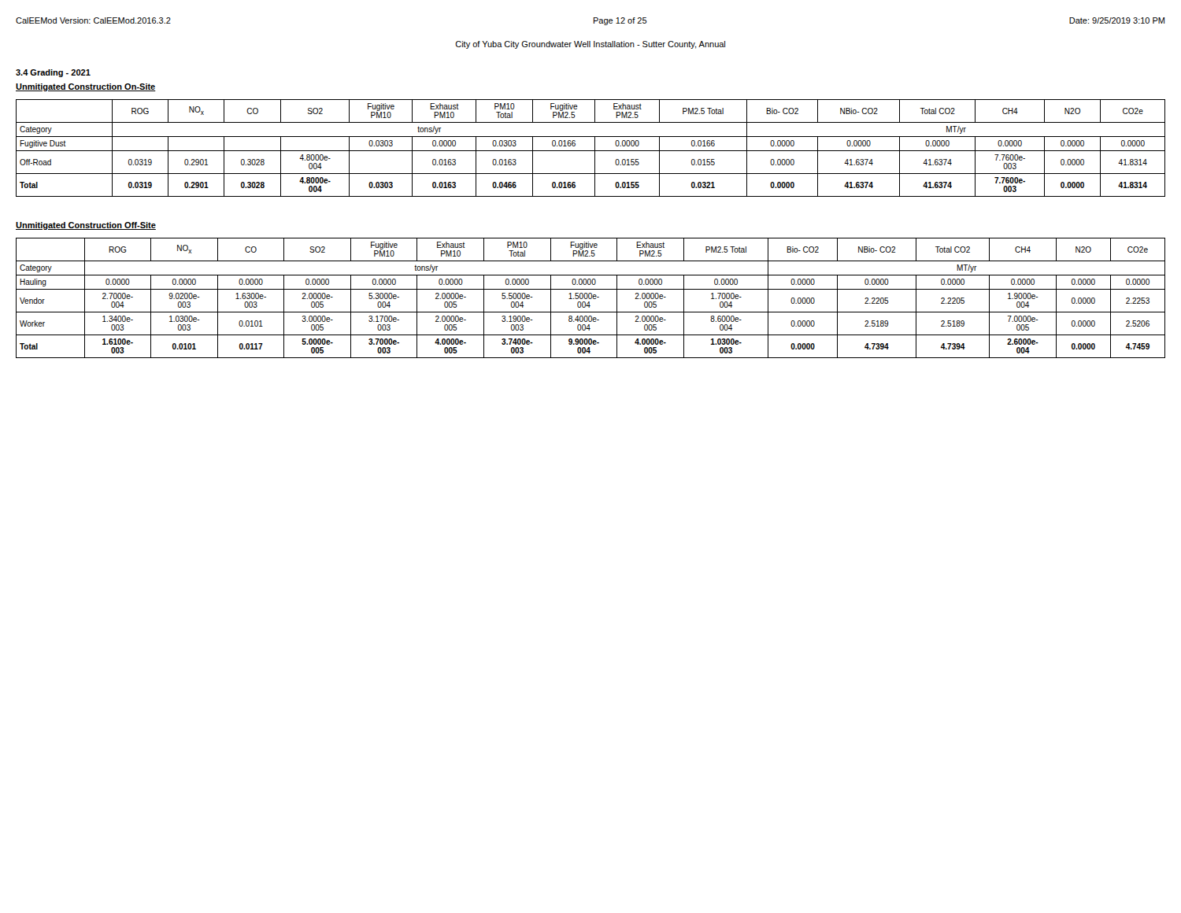CalEEMod Version: CalEEMod.2016.3.2
Page 12 of 25
Date: 9/25/2019 3:10 PM
City of Yuba City Groundwater Well Installation - Sutter County, Annual
3.4 Grading - 2021
Unmitigated Construction On-Site
| | ROG | NO x | CO | SO2 | Fugitive PM10 | Exhaust PM10 | PM10 Total | Fugitive PM2.5 | Exhaust PM2.5 | PM2.5 Total | Bio- CO2 | NBio- CO2 | Total CO2 | CH4 | N2O | CO2e |
| --- | --- | --- | --- | --- | --- | --- | --- | --- | --- | --- | --- | --- | --- | --- | --- | --- |
| Category | tons/yr | MT/yr |
| Fugitive Dust | | | | | 0.0303 | 0.0000 | 0.0303 | 0.0166 | 0.0000 | 0.0166 | 0.0000 | 0.0000 | 0.0000 | 0.0000 | 0.0000 | 0.0000 |
| Off-Road | 0.0319 | 0.2901 | 0.3028 | 4.8000e- 004 | | 0.0163 | 0.0163 | | 0.0155 | 0.0155 | 0.0000 | 41.6374 | 41.6374 | 7.7600e- 003 | 0.0000 | 41.8314 |
| Total | 0.0319 | 0.2901 | 0.3028 | 4.8000e- 004 | 0.0303 | 0.0163 | 0.0466 | 0.0166 | 0.0155 | 0.0321 | 0.0000 | 41.6374 | 41.6374 | 7.7600e- 003 | 0.0000 | 41.8314 |
Unmitigated Construction Off-Site
| | ROG | NO x | CO | SO2 | Fugitive PM10 | Exhaust PM10 | PM10 Total | Fugitive PM2.5 | Exhaust PM2.5 | PM2.5 Total | Bio- CO2 | NBio- CO2 | Total CO2 | CH4 | N2O | CO2e |
| --- | --- | --- | --- | --- | --- | --- | --- | --- | --- | --- | --- | --- | --- | --- | --- | --- |
| Category | tons/yr | MT/yr |
| Hauling | 0.0000 | 0.0000 | 0.0000 | 0.0000 | 0.0000 | 0.0000 | 0.0000 | 0.0000 | 0.0000 | 0.0000 | 0.0000 | 0.0000 | 0.0000 | 0.0000 | 0.0000 | 0.0000 |
| Vendor | 2.7000e- 004 | 9.0200e- 003 | 1.6300e- 003 | 2.0000e- 005 | 5.3000e- 004 | 2.0000e- 005 | 5.5000e- 004 | 1.5000e- 004 | 2.0000e- 005 | 1.7000e- 004 | 0.0000 | 2.2205 | 2.2205 | 1.9000e- 004 | 0.0000 | 2.2253 |
| Worker | 1.3400e- 003 | 1.0300e- 003 | 0.0101 | 3.0000e- 005 | 3.1700e- 003 | 2.0000e- 005 | 3.1900e- 003 | 8.4000e- 004 | 2.0000e- 005 | 8.6000e- 004 | 0.0000 | 2.5189 | 2.5189 | 7.0000e- 005 | 0.0000 | 2.5206 |
| Total | 1.6100e- 003 | 0.0101 | 0.0117 | 5.0000e- 005 | 3.7000e- 003 | 4.0000e- 005 | 3.7400e- 003 | 9.9000e- 004 | 4.0000e- 005 | 1.0300e- 003 | 0.0000 | 4.7394 | 4.7394 | 2.6000e- 004 | 0.0000 | 4.7459 |